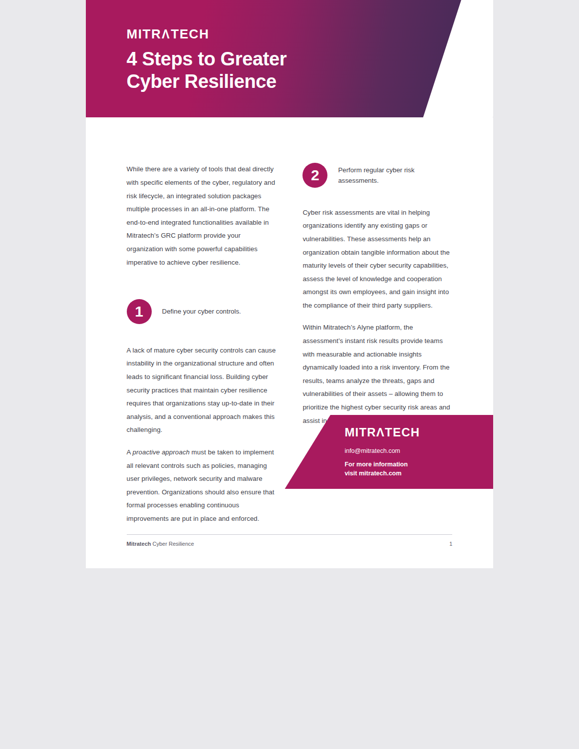MITRΛTECH
4 Steps to Greater
Cyber Resilience
While there are a variety of tools that deal directly with specific elements of the cyber, regulatory and risk lifecycle, an integrated solution packages multiple processes in an all-in-one platform. The end-to-end integrated functionalities available in Mitratech’s GRC platform provide your organization with some powerful capabilities imperative to achieve cyber resilience.
1
Define your cyber controls.
A lack of mature cyber security controls can cause instability in the organizational structure and often leads to significant financial loss. Building cyber security practices that maintain cyber resilience requires that organizations stay up-to-date in their analysis, and a conventional approach makes this challenging.
A proactive approach must be taken to implement all relevant controls such as policies, managing user privileges, network security and malware prevention. Organizations should also ensure that formal processes enabling continuous improvements are put in place and enforced.
2
Perform regular cyber risk assessments.
Cyber risk assessments are vital in helping organizations identify any existing gaps or vulnerabilities. These assessments help an organization obtain tangible information about the maturity levels of their cyber security capabilities, assess the level of knowledge and cooperation amongst its own employees, and gain insight into the compliance of their third party suppliers.
Within Mitratech’s Alyne platform, the assessment’s instant risk results provide teams with measurable and actionable insights dynamically loaded into a risk inventory. From the results, teams analyze the threats, gaps and vulnerabilities of their assets – allowing them to prioritize the highest cyber security risk areas and assist in their incident response planning.
MITRΛTECH
info@mitratech.com
For more information
visit mitratech.com
Mitratech Cyber Resilience
1